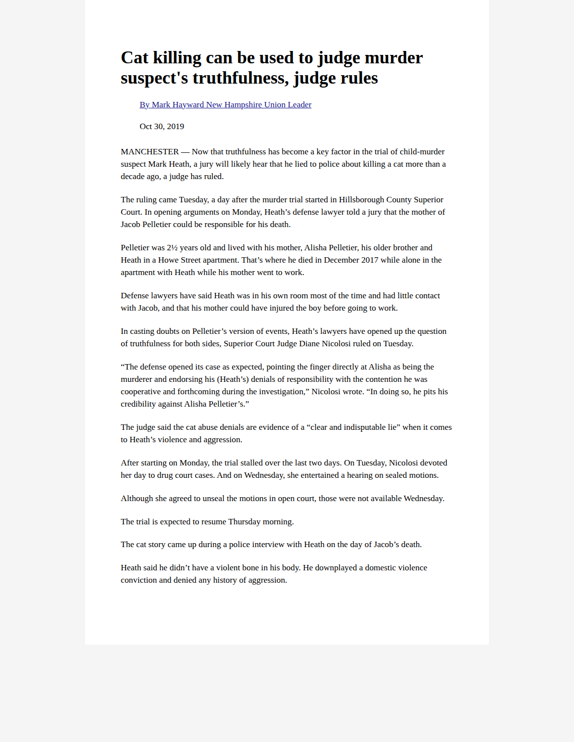Cat killing can be used to judge murder suspect's truthfulness, judge rules
By Mark Hayward New Hampshire Union Leader
Oct 30, 2019
MANCHESTER — Now that truthfulness has become a key factor in the trial of child-murder suspect Mark Heath, a jury will likely hear that he lied to police about killing a cat more than a decade ago, a judge has ruled.
The ruling came Tuesday, a day after the murder trial started in Hillsborough County Superior Court. In opening arguments on Monday, Heath’s defense lawyer told a jury that the mother of Jacob Pelletier could be responsible for his death.
Pelletier was 2½ years old and lived with his mother, Alisha Pelletier, his older brother and Heath in a Howe Street apartment. That’s where he died in December 2017 while alone in the apartment with Heath while his mother went to work.
Defense lawyers have said Heath was in his own room most of the time and had little contact with Jacob, and that his mother could have injured the boy before going to work.
In casting doubts on Pelletier’s version of events, Heath’s lawyers have opened up the question of truthfulness for both sides, Superior Court Judge Diane Nicolosi ruled on Tuesday.
“The defense opened its case as expected, pointing the finger directly at Alisha as being the murderer and endorsing his (Heath’s) denials of responsibility with the contention he was cooperative and forthcoming during the investigation,” Nicolosi wrote. “In doing so, he pits his credibility against Alisha Pelletier’s.”
The judge said the cat abuse denials are evidence of a “clear and indisputable lie” when it comes to Heath’s violence and aggression.
After starting on Monday, the trial stalled over the last two days. On Tuesday, Nicolosi devoted her day to drug court cases. And on Wednesday, she entertained a hearing on sealed motions.
Although she agreed to unseal the motions in open court, those were not available Wednesday.
The trial is expected to resume Thursday morning.
The cat story came up during a police interview with Heath on the day of Jacob’s death.
Heath said he didn’t have a violent bone in his body. He downplayed a domestic violence conviction and denied any history of aggression.